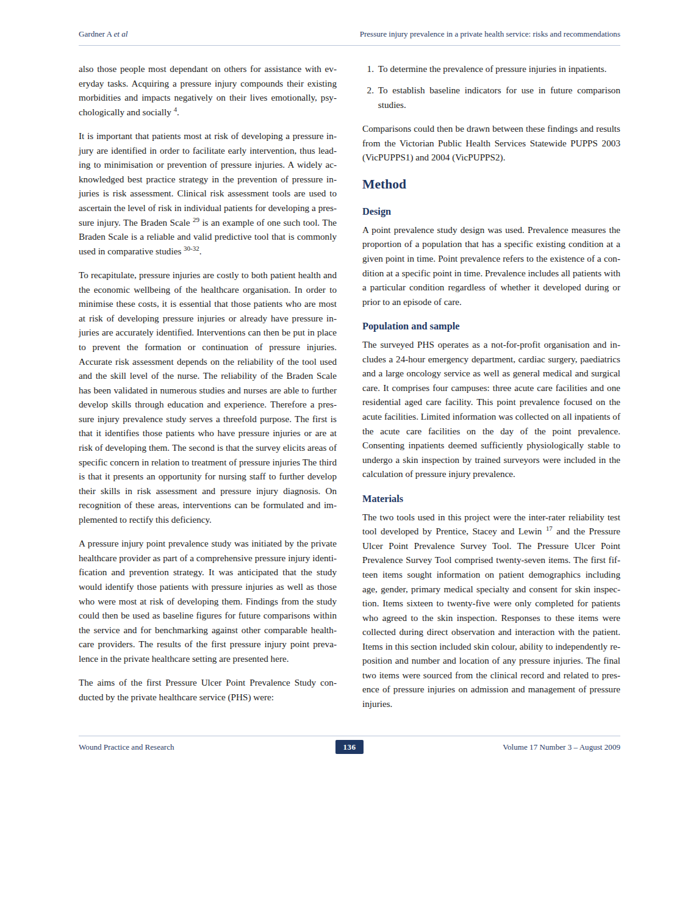Gardner A et al
Pressure injury prevalence in a private health service: risks and recommendations
also those people most dependant on others for assistance with everyday tasks. Acquiring a pressure injury compounds their existing morbidities and impacts negatively on their lives emotionally, psychologically and socially 4.
It is important that patients most at risk of developing a pressure injury are identified in order to facilitate early intervention, thus leading to minimisation or prevention of pressure injuries. A widely acknowledged best practice strategy in the prevention of pressure injuries is risk assessment. Clinical risk assessment tools are used to ascertain the level of risk in individual patients for developing a pressure injury. The Braden Scale 29 is an example of one such tool. The Braden Scale is a reliable and valid predictive tool that is commonly used in comparative studies 30-32.
To recapitulate, pressure injuries are costly to both patient health and the economic wellbeing of the healthcare organisation. In order to minimise these costs, it is essential that those patients who are most at risk of developing pressure injuries or already have pressure injuries are accurately identified. Interventions can then be put in place to prevent the formation or continuation of pressure injuries. Accurate risk assessment depends on the reliability of the tool used and the skill level of the nurse. The reliability of the Braden Scale has been validated in numerous studies and nurses are able to further develop skills through education and experience. Therefore a pressure injury prevalence study serves a threefold purpose. The first is that it identifies those patients who have pressure injuries or are at risk of developing them. The second is that the survey elicits areas of specific concern in relation to treatment of pressure injuries The third is that it presents an opportunity for nursing staff to further develop their skills in risk assessment and pressure injury diagnosis. On recognition of these areas, interventions can be formulated and implemented to rectify this deficiency.
A pressure injury point prevalence study was initiated by the private healthcare provider as part of a comprehensive pressure injury identification and prevention strategy. It was anticipated that the study would identify those patients with pressure injuries as well as those who were most at risk of developing them. Findings from the study could then be used as baseline figures for future comparisons within the service and for benchmarking against other comparable healthcare providers. The results of the first pressure injury point prevalence in the private healthcare setting are presented here.
The aims of the first Pressure Ulcer Point Prevalence Study conducted by the private healthcare service (PHS) were:
To determine the prevalence of pressure injuries in inpatients.
To establish baseline indicators for use in future comparison studies.
Comparisons could then be drawn between these findings and results from the Victorian Public Health Services Statewide PUPPS 2003 (VicPUPPS1) and 2004 (VicPUPPS2).
Method
Design
A point prevalence study design was used. Prevalence measures the proportion of a population that has a specific existing condition at a given point in time. Point prevalence refers to the existence of a condition at a specific point in time. Prevalence includes all patients with a particular condition regardless of whether it developed during or prior to an episode of care.
Population and sample
The surveyed PHS operates as a not-for-profit organisation and includes a 24-hour emergency department, cardiac surgery, paediatrics and a large oncology service as well as general medical and surgical care. It comprises four campuses: three acute care facilities and one residential aged care facility. This point prevalence focused on the acute facilities. Limited information was collected on all inpatients of the acute care facilities on the day of the point prevalence. Consenting inpatients deemed sufficiently physiologically stable to undergo a skin inspection by trained surveyors were included in the calculation of pressure injury prevalence.
Materials
The two tools used in this project were the inter-rater reliability test tool developed by Prentice, Stacey and Lewin 17 and the Pressure Ulcer Point Prevalence Survey Tool. The Pressure Ulcer Point Prevalence Survey Tool comprised twenty-seven items. The first fifteen items sought information on patient demographics including age, gender, primary medical specialty and consent for skin inspection. Items sixteen to twenty-five were only completed for patients who agreed to the skin inspection. Responses to these items were collected during direct observation and interaction with the patient. Items in this section included skin colour, ability to independently reposition and number and location of any pressure injuries. The final two items were sourced from the clinical record and related to presence of pressure injuries on admission and management of pressure injuries.
Wound Practice and Research
136
Volume 17 Number 3 – August 2009